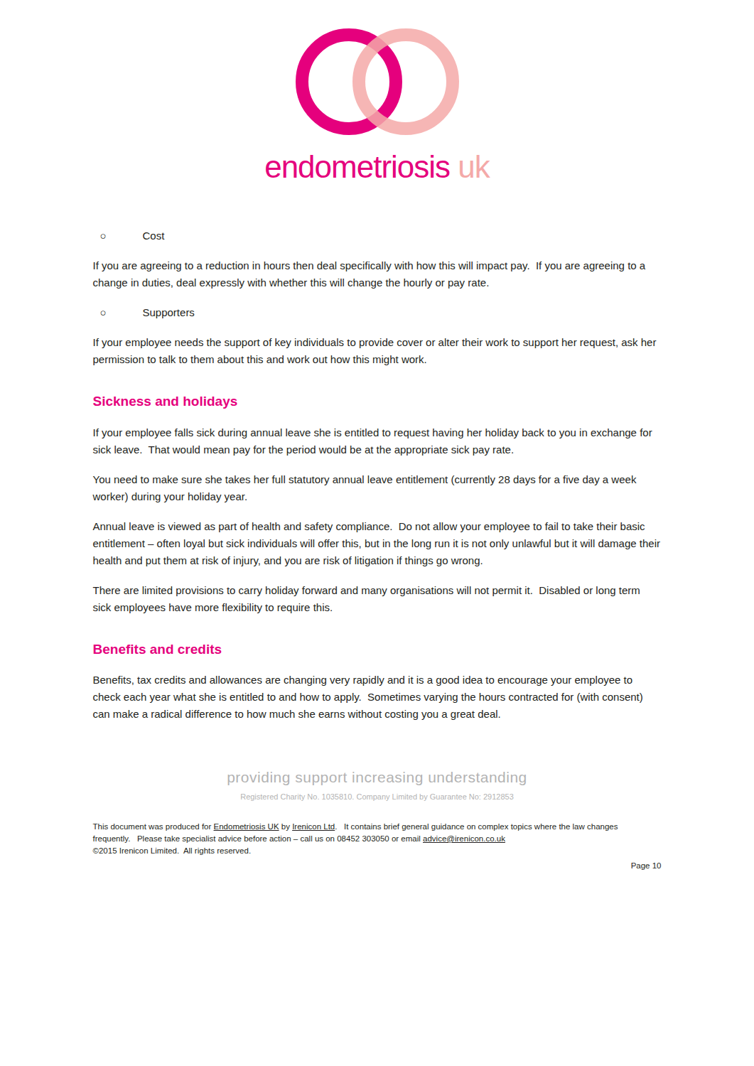end ometriosis uk
○Cost
If you are agreeing to a reduction in hours then deal specifically with how this will impact pay. If you are agreeing to a change in duties, deal expressly with whether this will change the hourly or pay rate.
○Supporters
If your employee needs the support of key individuals to provide cover or alter their work to support her request, ask her permission to talk to them about this and work out how this might work.
Sickness and holidays
If your employee falls sick during annual leave she is entitled to request having her holiday back to you in exchange for sick leave. That would mean pay for the period would be at the appropriate sick pay rate.
You need to make sure she takes her full statutory annual leave entitlement (currently 28 days for a five day a week worker) during your holiday year.
Annual leave is viewed as part of health and safety compliance. Do not allow your employee to fail to take their basic entitlement – often loyal but sick individuals will offer this, but in the long run it is not only unlawful but it will damage their health and put them at risk of injury, and you are risk of litigation if things go wrong.
There are limited provisions to carry holiday forward and many organisations will not permit it. Disabled or long term sick employees have more flexibility to require this.
Benefits and credits
Benefits, tax credits and allowances are changing very rapidly and it is a good idea to encourage your employee to check each year what she is entitled to and how to apply. Sometimes varying the hours contracted for (with consent) can make a radical difference to how much she earns without costing you a great deal.
providing support increasing understanding
Registered Charity No. 1035810. Company Limited by Guarantee No: 2912853
This document was produced for Endometriosis UK by Irenicon Ltd. It contains brief general guidance on complex topics where the law changes frequently. Please take specialist advice before action – call us on 08452 303050 or email advice@irenicon.co.uk
©2015 Irenicon Limited. All rights reserved.
Page 10